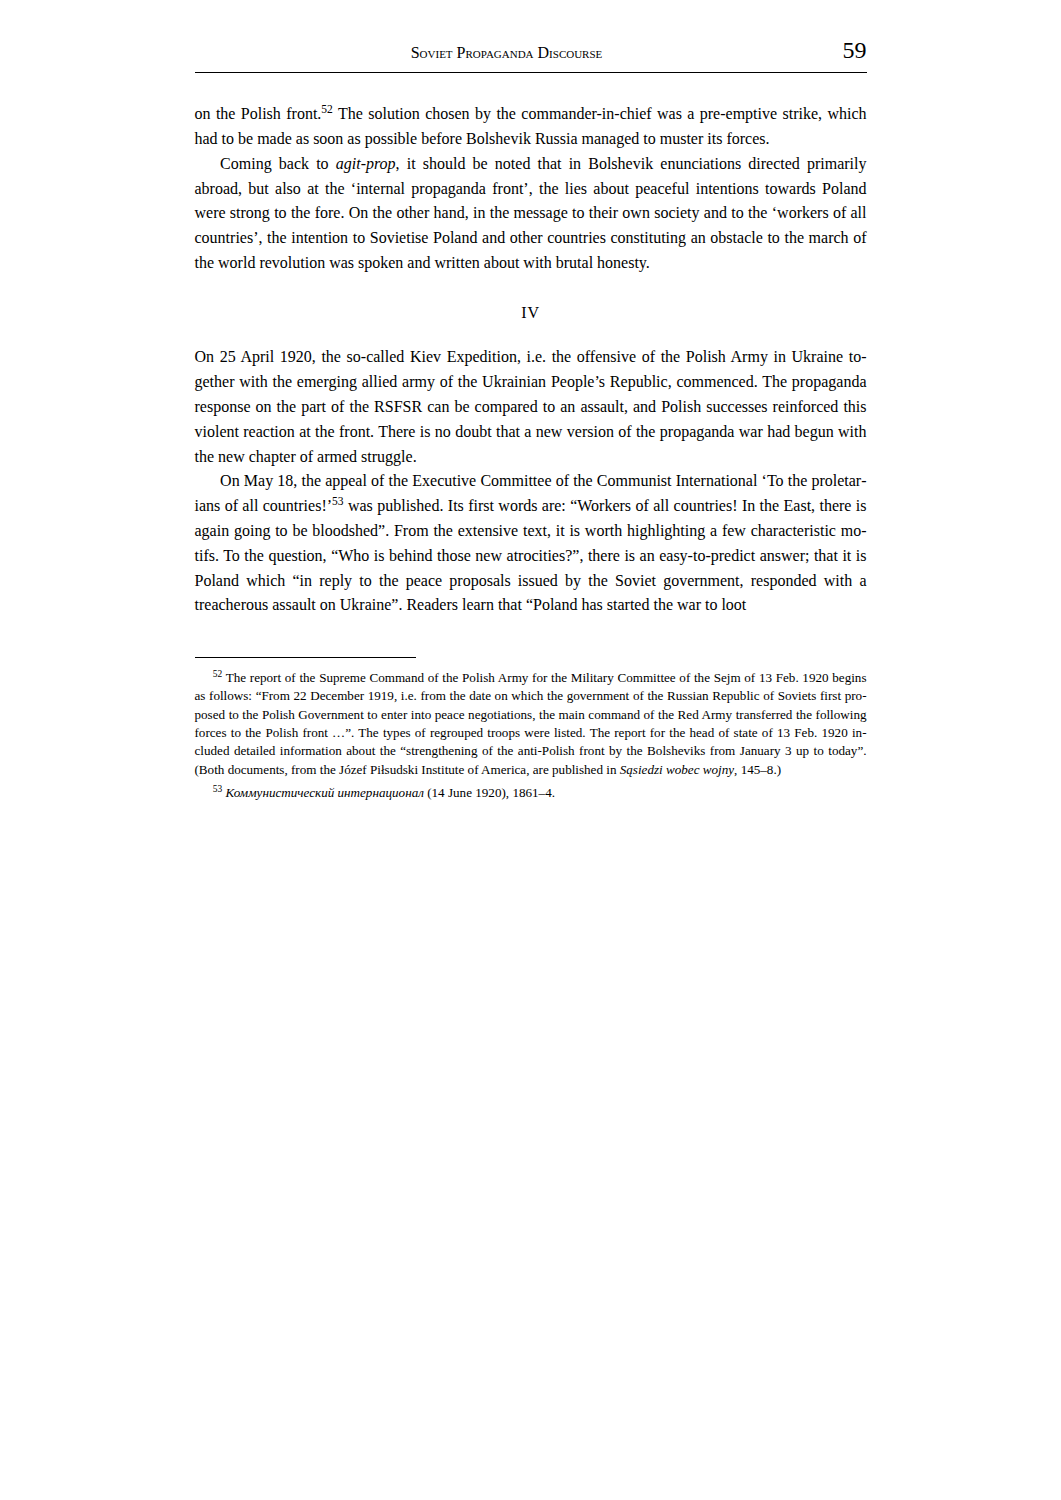Soviet Propaganda Discourse 59
on the Polish front.52 The solution chosen by the commander-in-chief was a pre-emptive strike, which had to be made as soon as possible before Bolshevik Russia managed to muster its forces.
Coming back to agit-prop, it should be noted that in Bolshevik enunciations directed primarily abroad, but also at the ‘internal propaganda front’, the lies about peaceful intentions towards Poland were strong to the fore. On the other hand, in the message to their own society and to the ‘workers of all countries’, the intention to Sovietise Poland and other countries constituting an obstacle to the march of the world revolution was spoken and written about with brutal honesty.
IV
On 25 April 1920, the so-called Kiev Expedition, i.e. the offensive of the Polish Army in Ukraine together with the emerging allied army of the Ukrainian People’s Republic, commenced. The propaganda response on the part of the RSFSR can be compared to an assault, and Polish successes reinforced this violent reaction at the front. There is no doubt that a new version of the propaganda war had begun with the new chapter of armed struggle.
On May 18, the appeal of the Executive Committee of the Communist International ‘To the proletarians of all countries!’53 was published. Its first words are: “Workers of all countries! In the East, there is again going to be bloodshed”. From the extensive text, it is worth highlighting a few characteristic motifs. To the question, “Who is behind those new atrocities?”, there is an easy-to-predict answer; that it is Poland which “in reply to the peace proposals issued by the Soviet government, responded with a treacherous assault on Ukraine”. Readers learn that “Poland has started the war to loot
52 The report of the Supreme Command of the Polish Army for the Military Committee of the Sejm of 13 Feb. 1920 begins as follows: “From 22 December 1919, i.e. from the date on which the government of the Russian Republic of Soviets first proposed to the Polish Government to enter into peace negotiations, the main command of the Red Army transferred the following forces to the Polish front …”. The types of regrouped troops were listed. The report for the head of state of 13 Feb. 1920 included detailed information about the “strengthening of the anti-Polish front by the Bolsheviks from January 3 up to today”. (Both documents, from the Józef Piłsudski Institute of America, are published in Sąsiedzi wobec wojny, 145–8.)
53 Коммунистический интернационал (14 June 1920), 1861–4.